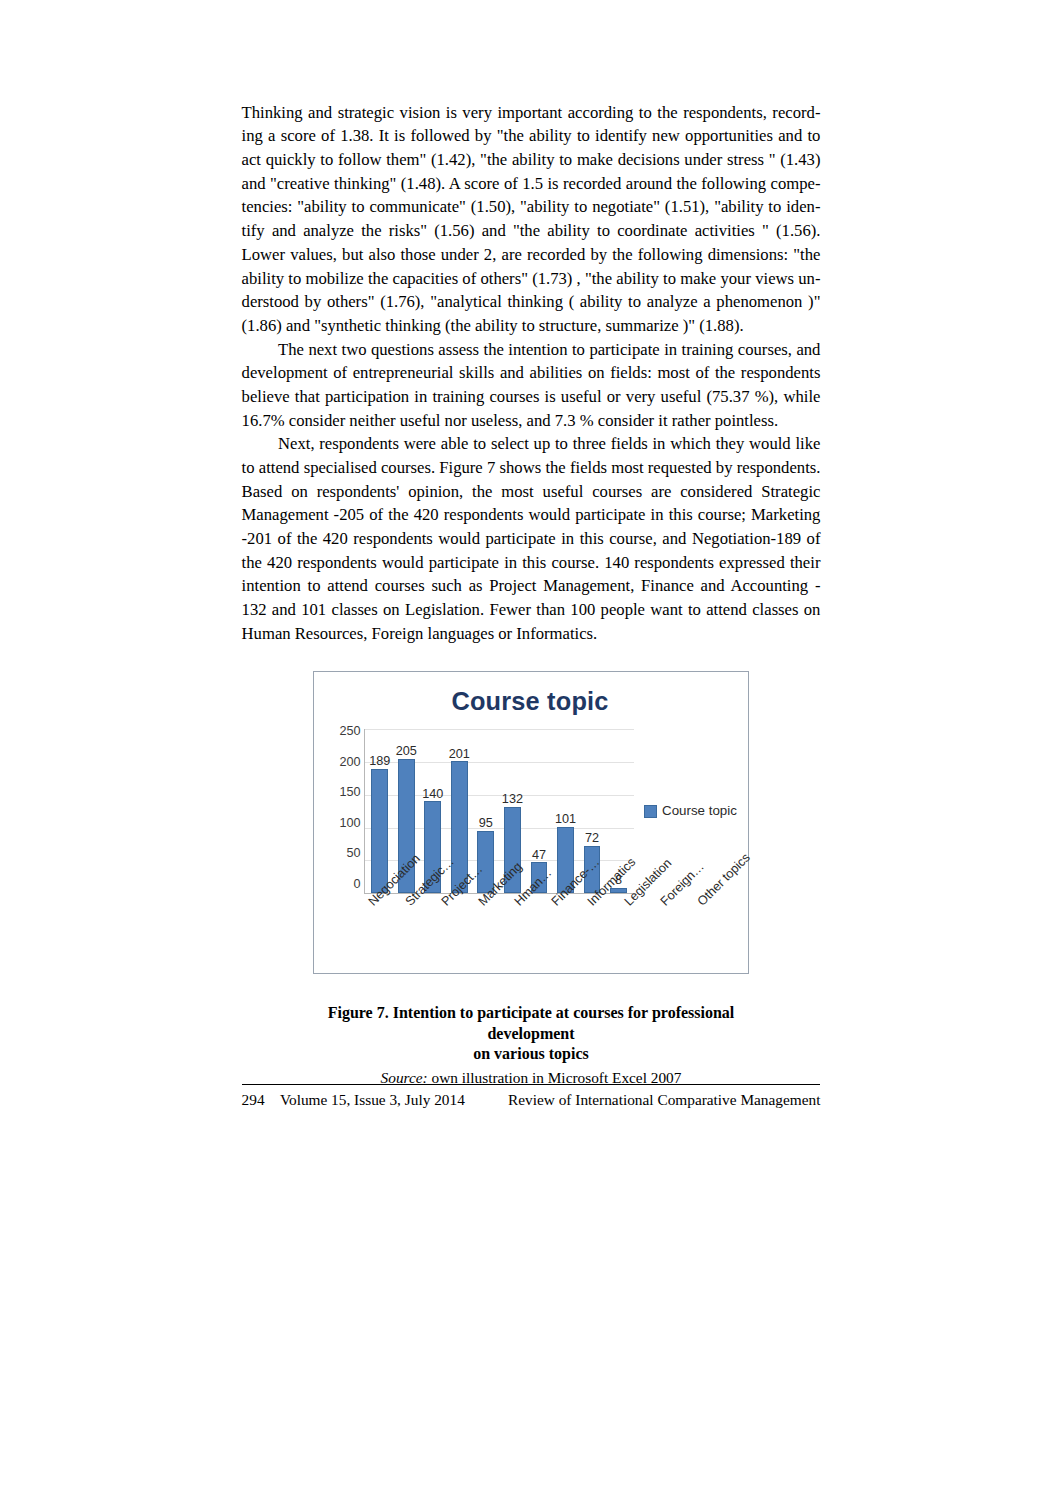Thinking and strategic vision is very important according to the respondents, recording a score of 1.38. It is followed by "the ability to identify new opportunities and to act quickly to follow them" (1.42), "the ability to make decisions under stress " (1.43) and "creative thinking" (1.48). A score of 1.5 is recorded around the following competencies: "ability to communicate" (1.50), "ability to negotiate" (1.51), "ability to identify and analyze the risks" (1.56) and "the ability to coordinate activities " (1.56). Lower values, but also those under 2, are recorded by the following dimensions: "the ability to mobilize the capacities of others" (1.73) , "the ability to make your views understood by others" (1.76), "analytical thinking ( ability to analyze a phenomenon )" (1.86) and "synthetic thinking (the ability to structure, summarize )" (1.88).
The next two questions assess the intention to participate in training courses, and development of entrepreneurial skills and abilities on fields: most of the respondents believe that participation in training courses is useful or very useful (75.37 %), while 16.7% consider neither useful nor useless, and 7.3 % consider it rather pointless.
Next, respondents were able to select up to three fields in which they would like to attend specialised courses. Figure 7 shows the fields most requested by respondents. Based on respondents' opinion, the most useful courses are considered Strategic Management -205 of the 420 respondents would participate in this course; Marketing -201 of the 420 respondents would participate in this course, and Negotiation-189 of the 420 respondents would participate in this course. 140 respondents expressed their intention to attend courses such as Project Management, Finance and Accounting - 132 and 101 classes on Legislation. Fewer than 100 people want to attend classes on Human Resources, Foreign languages or Informatics.
Course topic
250 200 150 100 50 0
189
205
140
201
95
132
47
101
72
8
Course topic
Negociation
Strategic…
Project…
Marketing
Hman…
Finance-…
Informatics
Legislation
Foreign…
Other topics
Figure 7. Intention to participate at courses for professional development
on various topics
Source: own illustration in Microsoft Excel 2007
294 Volume 15, Issue 3, July 2014
Review of International Comparative Management